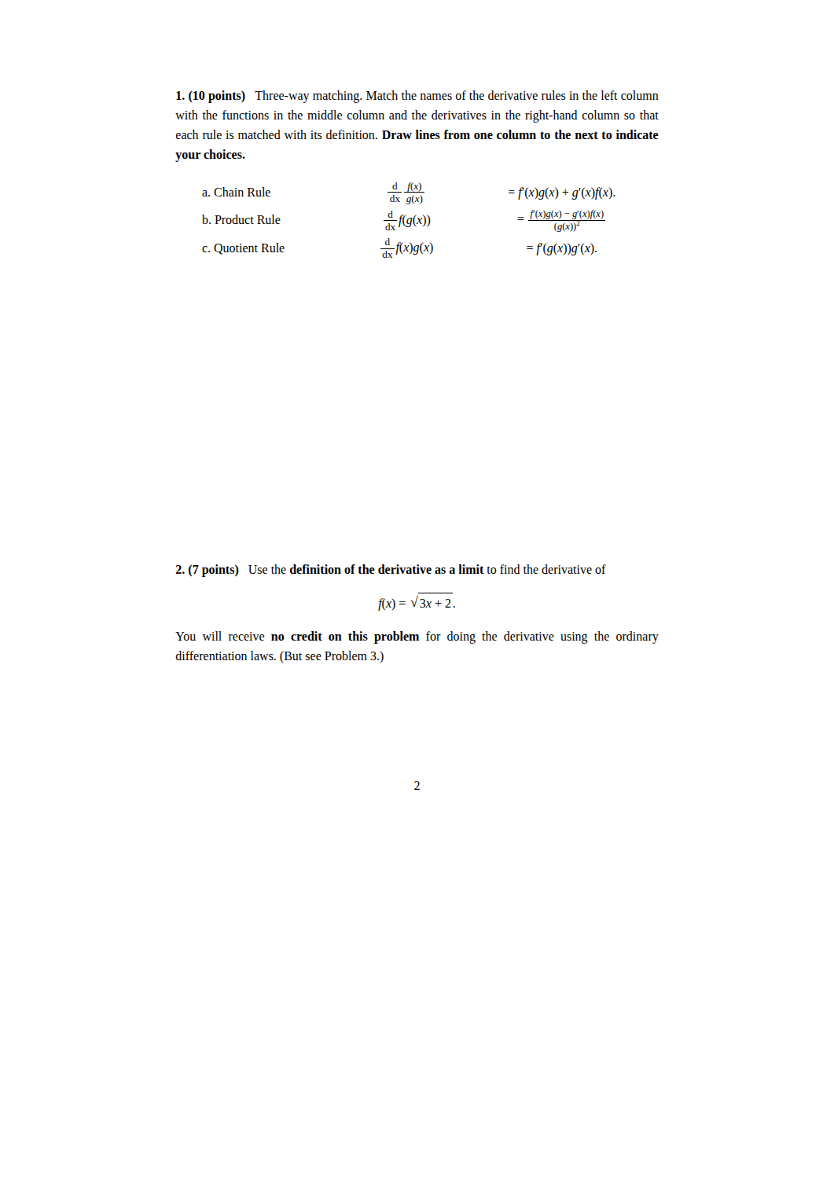1. (10 points) Three-way matching. Match the names of the derivative rules in the left column with the functions in the middle column and the derivatives in the right-hand column so that each rule is matched with its definition. Draw lines from one column to the next to indicate your choices.
| a. Chain Rule | d dx f ( x ) g ( x ) | = f ′ ( x ) g ( x ) + g ′ ( x ) f ( x ). |
| b. Product Rule | d dx f ( g ( x )) | = f ′ ( x ) g ( x ) − g ′ ( x ) f ( x ) ( g ( x )) 2 |
| c. Quotient Rule | d dx f ( x ) g ( x ) | = f ′ ( g ( x )) g ′ ( x ). |
2. (7 points) Use the definition of the derivative as a limit to find the derivative of
f(x) = 3x + 2.
You will receive no credit on this problem for doing the derivative using the ordinary differentiation laws. (But see Problem 3.)
2